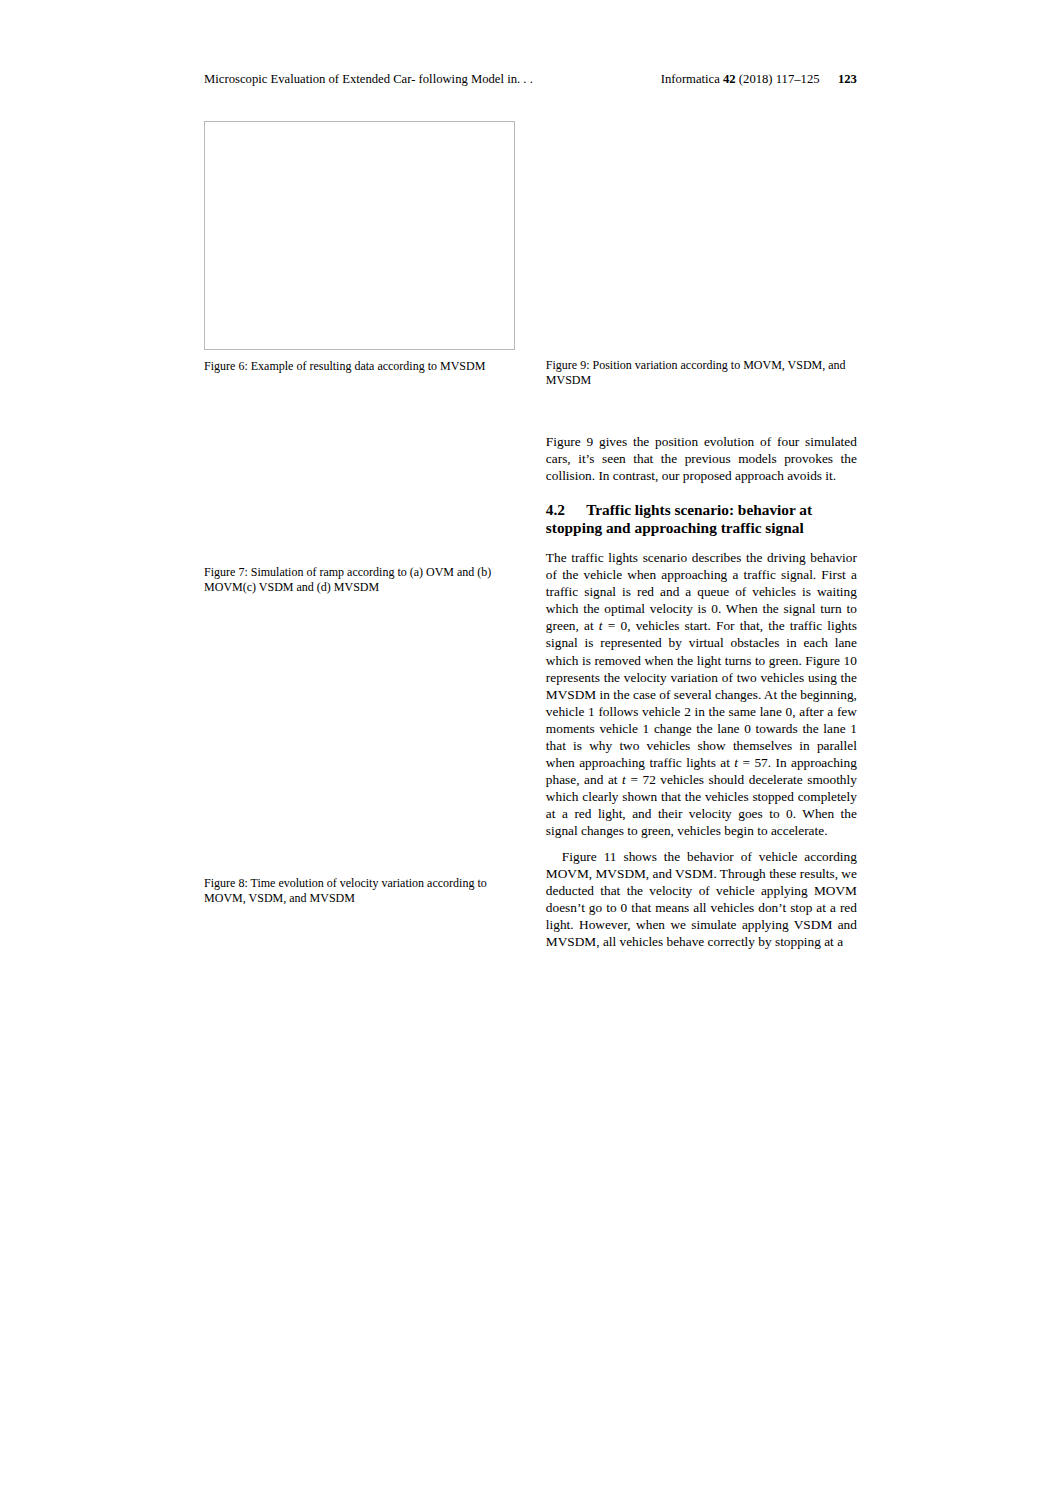Microscopic Evaluation of Extended Car- following Model in. . .
Informatica 42 (2018) 117–125 123
Figure 6: Example of resulting data according to MVSDM
Figure 7: Simulation of ramp according to (a) OVM and (b) MOVM(c) VSDM and (d) MVSDM
Figure 8: Time evolution of velocity variation according to MOVM, VSDM, and MVSDM
Figure 9: Position variation according to MOVM, VSDM, and MVSDM
Figure 9 gives the position evolution of four simulated cars, it’s seen that the previous models provokes the collision. In contrast, our proposed approach avoids it.
4.2 Traffic lights scenario: behavior at stopping and approaching traffic signal
The traffic lights scenario describes the driving behavior of the vehicle when approaching a traffic signal. First a traffic signal is red and a queue of vehicles is waiting which the optimal velocity is 0. When the signal turn to green, at t = 0, vehicles start. For that, the traffic lights signal is represented by virtual obstacles in each lane which is removed when the light turns to green. Figure 10 represents the velocity variation of two vehicles using the MVSDM in the case of several changes. At the beginning, vehicle 1 follows vehicle 2 in the same lane 0, after a few moments vehicle 1 change the lane 0 towards the lane 1 that is why two vehicles show themselves in parallel when approaching traffic lights at t = 57. In approaching phase, and at t = 72 vehicles should decelerate smoothly which clearly shown that the vehicles stopped completely at a red light, and their velocity goes to 0. When the signal changes to green, vehicles begin to accelerate.
Figure 11 shows the behavior of vehicle according MOVM, MVSDM, and VSDM. Through these results, we deducted that the velocity of vehicle applying MOVM doesn’t go to 0 that means all vehicles don’t stop at a red light. However, when we simulate applying VSDM and MVSDM, all vehicles behave correctly by stopping at a